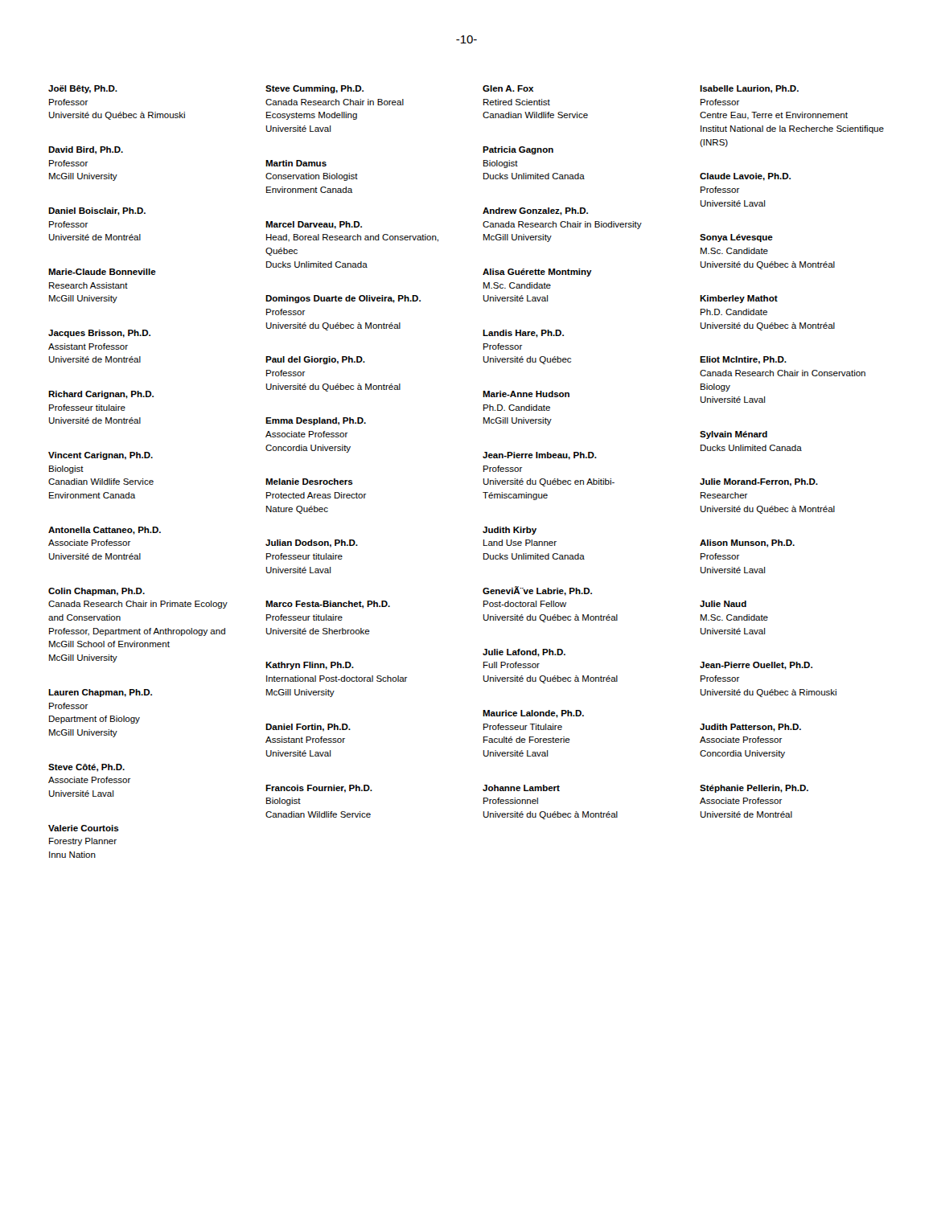-10-
Joël Bêty, Ph.D.
Professor
Université du Québec à Rimouski
David Bird, Ph.D.
Professor
McGill University
Daniel Boisclair, Ph.D.
Professor
Université de Montréal
Marie-Claude Bonneville
Research Assistant
McGill University
Jacques Brisson, Ph.D.
Assistant Professor
Université de Montréal
Richard Carignan, Ph.D.
Professeur titulaire
Université de Montréal
Vincent Carignan, Ph.D.
Biologist
Canadian Wildlife Service
Environment Canada
Antonella Cattaneo, Ph.D.
Associate Professor
Université de Montréal
Colin Chapman, Ph.D.
Canada Research Chair in Primate Ecology and Conservation
Professor, Department of Anthropology and McGill School of Environment
McGill University
Lauren Chapman, Ph.D.
Professor
Department of Biology
McGill University
Steve Côté, Ph.D.
Associate Professor
Université Laval
Valerie Courtois
Forestry Planner
Innu Nation
Steve Cumming, Ph.D.
Canada Research Chair in Boreal Ecosystems Modelling
Université Laval
Martin Damus
Conservation Biologist
Environment Canada
Marcel Darveau, Ph.D.
Head, Boreal Research and Conservation, Québec
Ducks Unlimited Canada
Domingos Duarte de Oliveira, Ph.D.
Professor
Université du Québec à Montréal
Paul del Giorgio, Ph.D.
Professor
Université du Québec à Montréal
Emma Despland, Ph.D.
Associate Professor
Concordia University
Melanie Desrochers
Protected Areas Director
Nature Québec
Julian Dodson, Ph.D.
Professeur titulaire
Université Laval
Marco Festa-Bianchet, Ph.D.
Professeur titulaire
Université de Sherbrooke
Kathryn Flinn, Ph.D.
International Post-doctoral Scholar
McGill University
Daniel Fortin, Ph.D.
Assistant Professor
Université Laval
Francois Fournier, Ph.D.
Biologist
Canadian Wildlife Service
Glen A. Fox
Retired Scientist
Canadian Wildlife Service
Patricia Gagnon
Biologist
Ducks Unlimited Canada
Andrew Gonzalez, Ph.D.
Canada Research Chair in Biodiversity
McGill University
Alisa Guérette Montminy
M.Sc. Candidate
Université Laval
Landis Hare, Ph.D.
Professor
Université du Québec
Marie-Anne Hudson
Ph.D. Candidate
McGill University
Jean-Pierre Imbeau, Ph.D.
Professor
Université du Québec en Abitibi-Témiscamingue
Judith Kirby
Land Use Planner
Ducks Unlimited Canada
GeneviÃ¨ve Labrie, Ph.D.
Post-doctoral Fellow
Université du Québec à Montréal
Julie Lafond, Ph.D.
Full Professor
Université du Québec à Montréal
Maurice Lalonde, Ph.D.
Professeur Titulaire
Faculté de Foresterie
Université Laval
Johanne Lambert
Professionnel
Université du Québec à Montréal
Isabelle Laurion, Ph.D.
Professor
Centre Eau, Terre et Environnement
Institut National de la Recherche Scientifique (INRS)
Claude Lavoie, Ph.D.
Professor
Université Laval
Sonya Lévesque
M.Sc. Candidate
Université du Québec à Montréal
Kimberley Mathot
Ph.D. Candidate
Université du Québec à Montréal
Eliot McIntire, Ph.D.
Canada Research Chair in Conservation Biology
Université Laval
Sylvain Ménard
Ducks Unlimited Canada
Julie Morand-Ferron, Ph.D.
Researcher
Université du Québec à Montréal
Alison Munson, Ph.D.
Professor
Université Laval
Julie Naud
M.Sc. Candidate
Université Laval
Jean-Pierre Ouellet, Ph.D.
Professor
Université du Québec à Rimouski
Judith Patterson, Ph.D.
Associate Professor
Concordia University
Stéphanie Pellerin, Ph.D.
Associate Professor
Université de Montréal